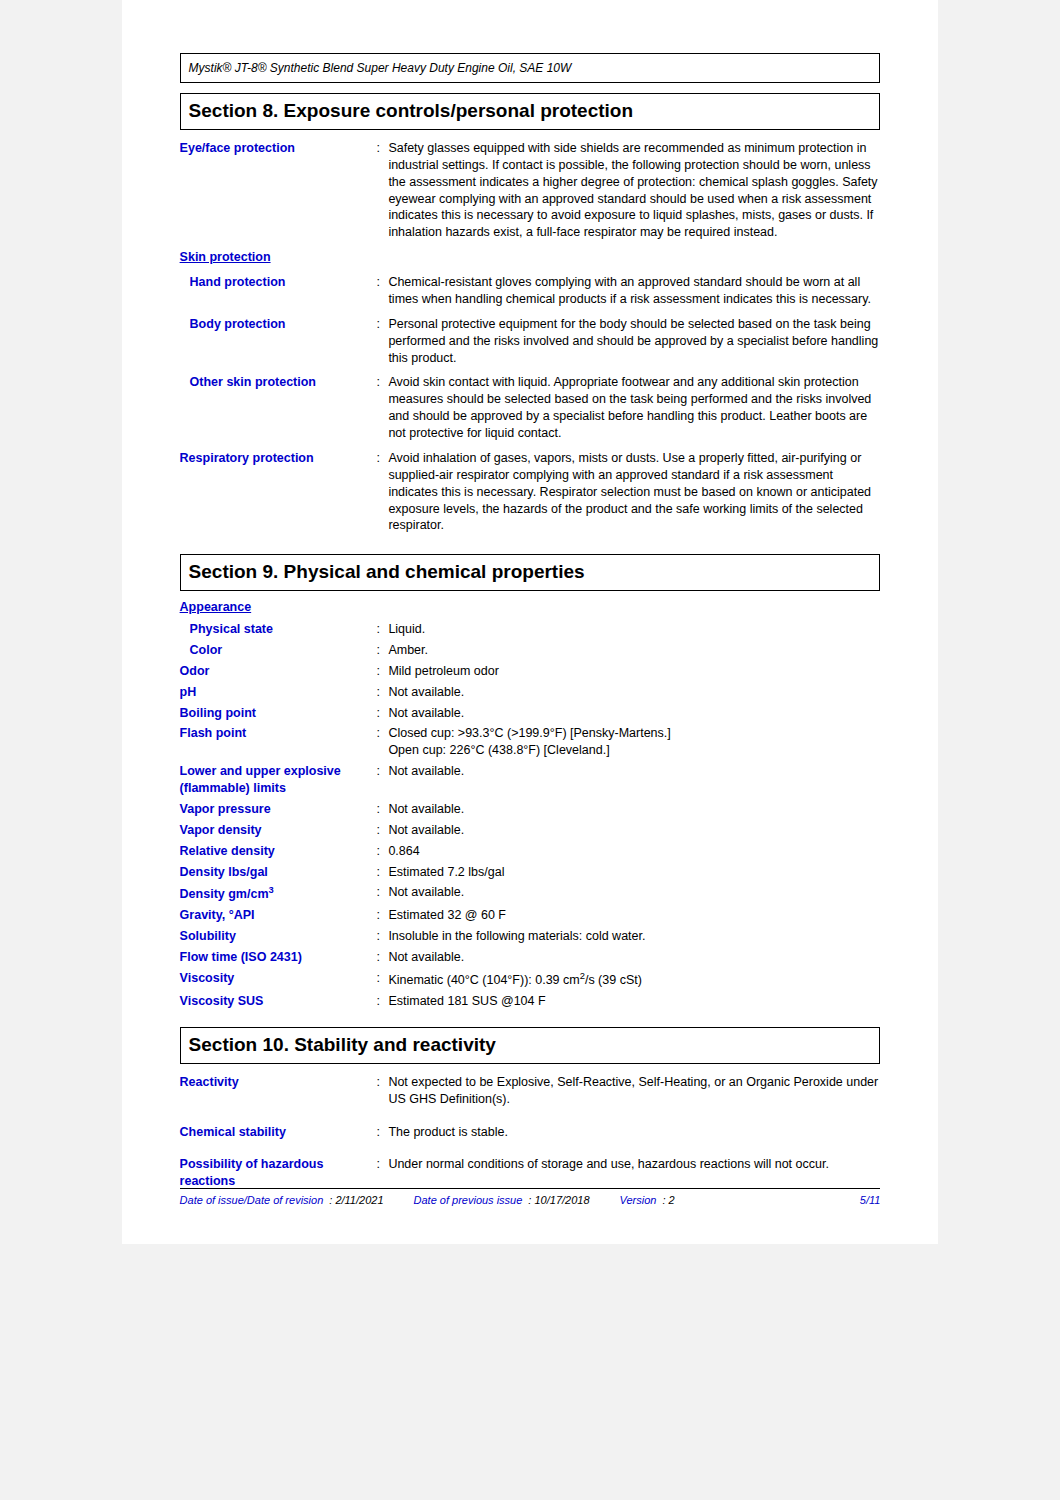Mystik® JT-8® Synthetic Blend Super Heavy Duty Engine Oil, SAE 10W
Section 8. Exposure controls/personal protection
| Eye/face protection | : | Safety glasses equipped with side shields are recommended as minimum protection in industrial settings. If contact is possible, the following protection should be worn, unless the assessment indicates a higher degree of protection: chemical splash goggles. Safety eyewear complying with an approved standard should be used when a risk assessment indicates this is necessary to avoid exposure to liquid splashes, mists, gases or dusts. If inhalation hazards exist, a full-face respirator may be required instead. |
| Skin protection |
| Hand protection | : | Chemical-resistant gloves complying with an approved standard should be worn at all times when handling chemical products if a risk assessment indicates this is necessary. |
| Body protection | : | Personal protective equipment for the body should be selected based on the task being performed and the risks involved and should be approved by a specialist before handling this product. |
| Other skin protection | : | Avoid skin contact with liquid. Appropriate footwear and any additional skin protection measures should be selected based on the task being performed and the risks involved and should be approved by a specialist before handling this product. Leather boots are not protective for liquid contact. |
| Respiratory protection | : | Avoid inhalation of gases, vapors, mists or dusts. Use a properly fitted, air-purifying or supplied-air respirator complying with an approved standard if a risk assessment indicates this is necessary. Respirator selection must be based on known or anticipated exposure levels, the hazards of the product and the safe working limits of the selected respirator. |
Section 9. Physical and chemical properties
Appearance
| Physical state | : | Liquid. |
| Color | : | Amber. |
| Odor | : | Mild petroleum odor |
| pH | : | Not available. |
| Boiling point | : | Not available. |
| Flash point | : | Closed cup: >93.3°C (>199.9°F) [Pensky-Martens.] Open cup: 226°C (438.8°F) [Cleveland.] |
| Lower and upper explosive (flammable) limits | : | Not available. |
| Vapor pressure | : | Not available. |
| Vapor density | : | Not available. |
| Relative density | : | 0.864 |
| Density lbs/gal | : | Estimated 7.2 lbs/gal |
| Density gm/cm 3 | : | Not available. |
| Gravity, °API | : | Estimated 32 @ 60 F |
| Solubility | : | Insoluble in the following materials: cold water. |
| Flow time (ISO 2431) | : | Not available. |
| Viscosity | : | Kinematic (40°C (104°F)): 0.39 cm 2 /s (39 cSt) |
| Viscosity SUS | : | Estimated 181 SUS @104 F |
Section 10. Stability and reactivity
| Reactivity | : | Not expected to be Explosive, Self-Reactive, Self-Heating, or an Organic Peroxide under US GHS Definition(s). |
| Chemical stability | : | The product is stable. |
| Possibility of hazardous reactions | : | Under normal conditions of storage and use, hazardous reactions will not occur. |
Date of issue/Date of revision : 2/11/2021 Date of previous issue : 10/17/2018 Version : 2 5/11